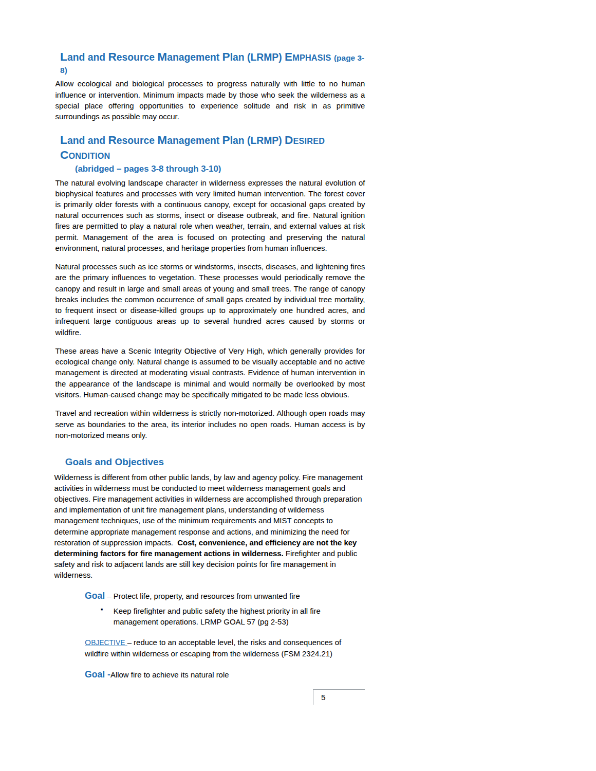Land and Resource Management Plan (LRMP) EMPHASIS (page 3-8)
Allow ecological and biological processes to progress naturally with little to no human influence or intervention. Minimum impacts made by those who seek the wilderness as a special place offering opportunities to experience solitude and risk in as primitive surroundings as possible may occur.
Land and Resource Management Plan (LRMP) DESIRED CONDITION
(abridged – pages 3-8 through 3-10)
The natural evolving landscape character in wilderness expresses the natural evolution of biophysical features and processes with very limited human intervention. The forest cover is primarily older forests with a continuous canopy, except for occasional gaps created by natural occurrences such as storms, insect or disease outbreak, and fire. Natural ignition fires are permitted to play a natural role when weather, terrain, and external values at risk permit. Management of the area is focused on protecting and preserving the natural environment, natural processes, and heritage properties from human influences.
Natural processes such as ice storms or windstorms, insects, diseases, and lightening fires are the primary influences to vegetation. These processes would periodically remove the canopy and result in large and small areas of young and small trees. The range of canopy breaks includes the common occurrence of small gaps created by individual tree mortality, to frequent insect or disease-killed groups up to approximately one hundred acres, and infrequent large contiguous areas up to several hundred acres caused by storms or wildfire.
These areas have a Scenic Integrity Objective of Very High, which generally provides for ecological change only. Natural change is assumed to be visually acceptable and no active management is directed at moderating visual contrasts. Evidence of human intervention in the appearance of the landscape is minimal and would normally be overlooked by most visitors. Human-caused change may be specifically mitigated to be made less obvious.
Travel and recreation within wilderness is strictly non-motorized. Although open roads may serve as boundaries to the area, its interior includes no open roads. Human access is by non-motorized means only.
Goals and Objectives
Wilderness is different from other public lands, by law and agency policy. Fire management activities in wilderness must be conducted to meet wilderness management goals and objectives. Fire management activities in wilderness are accomplished through preparation and implementation of unit fire management plans, understanding of wilderness management techniques, use of the minimum requirements and MIST concepts to determine appropriate management response and actions, and minimizing the need for restoration of suppression impacts. Cost, convenience, and efficiency are not the key determining factors for fire management actions in wilderness. Firefighter and public safety and risk to adjacent lands are still key decision points for fire management in wilderness.
Goal – Protect life, property, and resources from unwanted fire
Keep firefighter and public safety the highest priority in all fire management operations. LRMP GOAL 57 (pg 2-53)
OBJECTIVE – reduce to an acceptable level, the risks and consequences of wildfire within wilderness or escaping from the wilderness (FSM 2324.21)
Goal -Allow fire to achieve its natural role
5